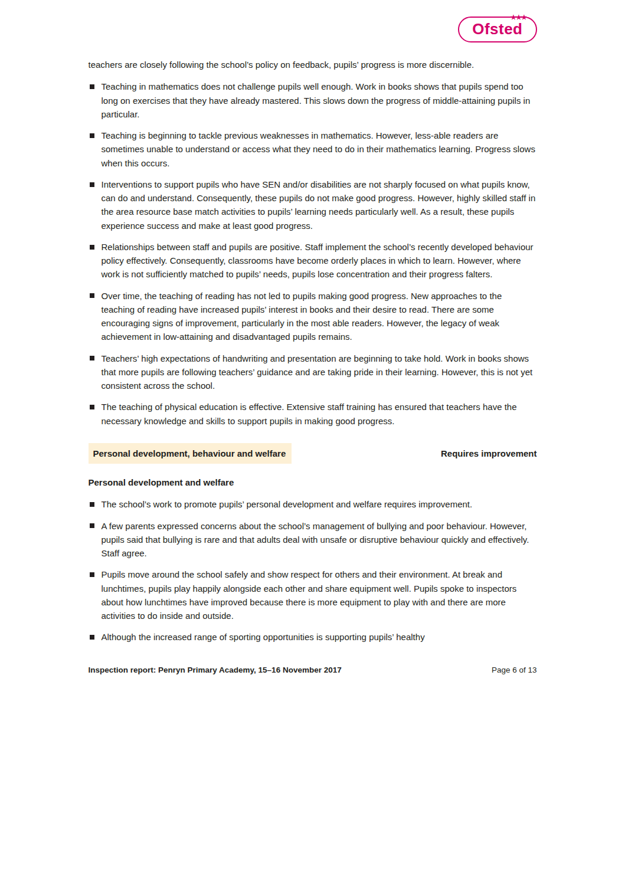★★★Ofsted
teachers are closely following the school’s policy on feedback, pupils’ progress is more discernible.
Teaching in mathematics does not challenge pupils well enough. Work in books shows that pupils spend too long on exercises that they have already mastered. This slows down the progress of middle-attaining pupils in particular.
Teaching is beginning to tackle previous weaknesses in mathematics. However, less-able readers are sometimes unable to understand or access what they need to do in their mathematics learning. Progress slows when this occurs.
Interventions to support pupils who have SEN and/or disabilities are not sharply focused on what pupils know, can do and understand. Consequently, these pupils do not make good progress. However, highly skilled staff in the area resource base match activities to pupils’ learning needs particularly well. As a result, these pupils experience success and make at least good progress.
Relationships between staff and pupils are positive. Staff implement the school’s recently developed behaviour policy effectively. Consequently, classrooms have become orderly places in which to learn. However, where work is not sufficiently matched to pupils’ needs, pupils lose concentration and their progress falters.
Over time, the teaching of reading has not led to pupils making good progress. New approaches to the teaching of reading have increased pupils’ interest in books and their desire to read. There are some encouraging signs of improvement, particularly in the most able readers. However, the legacy of weak achievement in low-attaining and disadvantaged pupils remains.
Teachers’ high expectations of handwriting and presentation are beginning to take hold. Work in books shows that more pupils are following teachers’ guidance and are taking pride in their learning. However, this is not yet consistent across the school.
The teaching of physical education is effective. Extensive staff training has ensured that teachers have the necessary knowledge and skills to support pupils in making good progress.
Personal development, behaviour and welfare Requires improvement
Personal development and welfare
The school’s work to promote pupils’ personal development and welfare requires improvement.
A few parents expressed concerns about the school’s management of bullying and poor behaviour. However, pupils said that bullying is rare and that adults deal with unsafe or disruptive behaviour quickly and effectively. Staff agree.
Pupils move around the school safely and show respect for others and their environment. At break and lunchtimes, pupils play happily alongside each other and share equipment well. Pupils spoke to inspectors about how lunchtimes have improved because there is more equipment to play with and there are more activities to do inside and outside.
Although the increased range of sporting opportunities is supporting pupils’ healthy
Inspection report: Penryn Primary Academy, 15–16 November 2017 Page 6 of 13